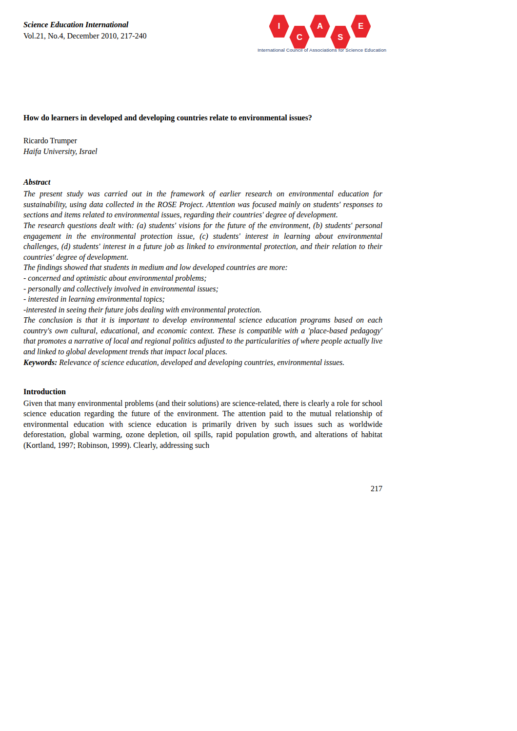Science Education International
Vol.21, No.4, December 2010, 217-240
I C A S E
International Council of Associations for Science Education
How do learners in developed and developing countries relate to environmental issues?
Ricardo Trumper
Haifa University, Israel
Abstract
The present study was carried out in the framework of earlier research on environmental education for sustainability, using data collected in the ROSE Project. Attention was focused mainly on students' responses to sections and items related to environmental issues, regarding their countries' degree of development.
The research questions dealt with: (a) students' visions for the future of the environment, (b) students' personal engagement in the environmental protection issue, (c) students' interest in learning about environmental challenges, (d) students' interest in a future job as linked to environmental protection, and their relation to their countries' degree of development.
The findings showed that students in medium and low developed countries are more:
concerned and optimistic about environmental problems;
personally and collectively involved in environmental issues;
interested in learning environmental topics;
interested in seeing their future jobs dealing with environmental protection.
The conclusion is that it is important to develop environmental science education programs based on each country's own cultural, educational, and economic context. These is compatible with a 'place-based pedagogy' that promotes a narrative of local and regional politics adjusted to the particularities of where people actually live and linked to global development trends that impact local places.
Keywords: Relevance of science education, developed and developing countries, environmental issues.
Introduction
Given that many environmental problems (and their solutions) are science-related, there is clearly a role for school science education regarding the future of the environment. The attention paid to the mutual relationship of environmental education with science education is primarily driven by such issues such as worldwide deforestation, global warming, ozone depletion, oil spills, rapid population growth, and alterations of habitat (Kortland, 1997; Robinson, 1999). Clearly, addressing such
217